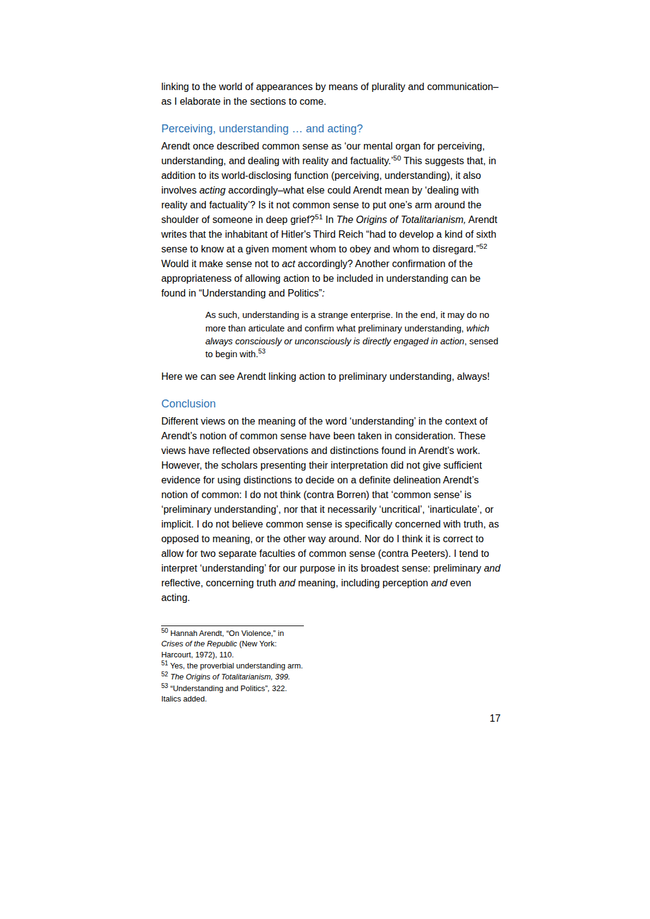linking to the world of appearances by means of plurality and communication–as I elaborate in the sections to come.
Perceiving, understanding … and acting?
Arendt once described common sense as ‘our mental organ for perceiving, understanding, and dealing with reality and factuality.’50 This suggests that, in addition to its world-disclosing function (perceiving, understanding), it also involves acting accordingly–what else could Arendt mean by ‘dealing with reality and factuality’? Is it not common sense to put one’s arm around the shoulder of someone in deep grief?51 In The Origins of Totalitarianism, Arendt writes that the inhabitant of Hitler's Third Reich “had to develop a kind of sixth sense to know at a given moment whom to obey and whom to disregard.”52 Would it make sense not to act accordingly? Another confirmation of the appropriateness of allowing action to be included in understanding can be found in “Understanding and Politics”:
As such, understanding is a strange enterprise. In the end, it may do no more than articulate and confirm what preliminary understanding, which always consciously or unconsciously is directly engaged in action, sensed to begin with.53
Here we can see Arendt linking action to preliminary understanding, always!
Conclusion
Different views on the meaning of the word ‘understanding’ in the context of Arendt’s notion of common sense have been taken in consideration. These views have reflected observations and distinctions found in Arendt’s work. However, the scholars presenting their interpretation did not give sufficient evidence for using distinctions to decide on a definite delineation Arendt’s notion of common: I do not think (contra Borren) that ‘common sense’ is ‘preliminary understanding’, nor that it necessarily ‘uncritical’, ‘inarticulate’, or implicit. I do not believe common sense is specifically concerned with truth, as opposed to meaning, or the other way around. Nor do I think it is correct to allow for two separate faculties of common sense (contra Peeters). I tend to interpret ‘understanding’ for our purpose in its broadest sense: preliminary and reflective, concerning truth and meaning, including perception and even acting.
50 Hannah Arendt, “On Violence,” in Crises of the Republic (New York: Harcourt, 1972), 110.
51 Yes, the proverbial understanding arm.
52 The Origins of Totalitarianism, 399.
53 “Understanding and Politics”, 322. Italics added.
17